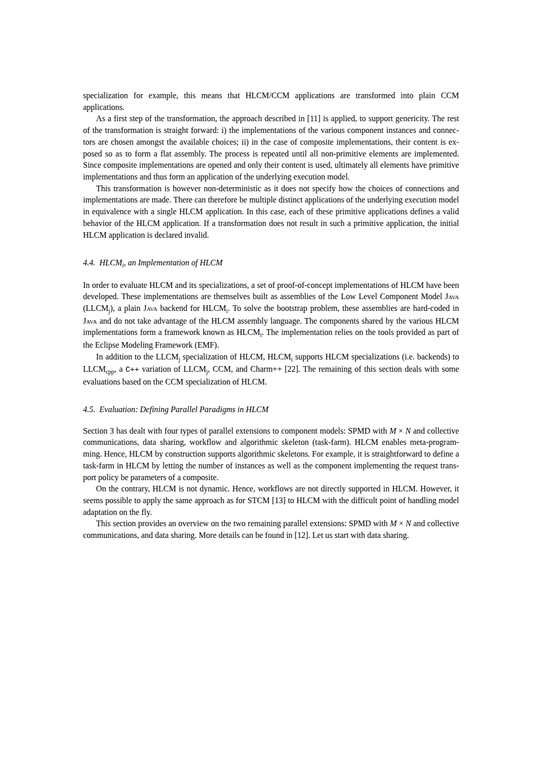specialization for example, this means that HLCM/CCM applications are transformed into plain CCM applications.
As a first step of the transformation, the approach described in [11] is applied, to support genericity. The rest of the transformation is straight forward: i) the implementations of the various component instances and connectors are chosen amongst the available choices; ii) in the case of composite implementations, their content is exposed so as to form a flat assembly. The process is repeated until all non-primitive elements are implemented. Since composite implementations are opened and only their content is used, ultimately all elements have primitive implementations and thus form an application of the underlying execution model.
This transformation is however non-deterministic as it does not specify how the choices of connections and implementations are made. There can therefore be multiple distinct applications of the underlying execution model in equivalence with a single HLCM application. In this case, each of these primitive applications defines a valid behavior of the HLCM application. If a transformation does not result in such a primitive application, the initial HLCM application is declared invalid.
4.4. HLCMi, an Implementation of HLCM
In order to evaluate HLCM and its specializations, a set of proof-of-concept implementations of HLCM have been developed. These implementations are themselves built as assemblies of the Low Level Component Model Java (LLCMj), a plain Java backend for HLCMi. To solve the bootstrap problem, these assemblies are hard-coded in Java and do not take advantage of the HLCM assembly language. The components shared by the various HLCM implementations form a framework known as HLCMi. The implementation relies on the tools provided as part of the Eclipse Modeling Framework (EMF).
In addition to the LLCMj specialization of HLCM, HLCMi supports HLCM specializations (i.e. backends) to LLCMcpp, a C++ variation of LLCMj, CCM, and Charm++ [22]. The remaining of this section deals with some evaluations based on the CCM specialization of HLCM.
4.5. Evaluation: Defining Parallel Paradigms in HLCM
Section 3 has dealt with four types of parallel extensions to component models: SPMD with M × N and collective communications, data sharing, workflow and algorithmic skeleton (task-farm). HLCM enables meta-programming. Hence, HLCM by construction supports algorithmic skeletons. For example, it is straightforward to define a task-farm in HLCM by letting the number of instances as well as the component implementing the request transport policy be parameters of a composite.
On the contrary, HLCM is not dynamic. Hence, workflows are not directly supported in HLCM. However, it seems possible to apply the same approach as for STCM [13] to HLCM with the difficult point of handling model adaptation on the fly.
This section provides an overview on the two remaining parallel extensions: SPMD with M × N and collective communications, and data sharing. More details can be found in [12]. Let us start with data sharing.